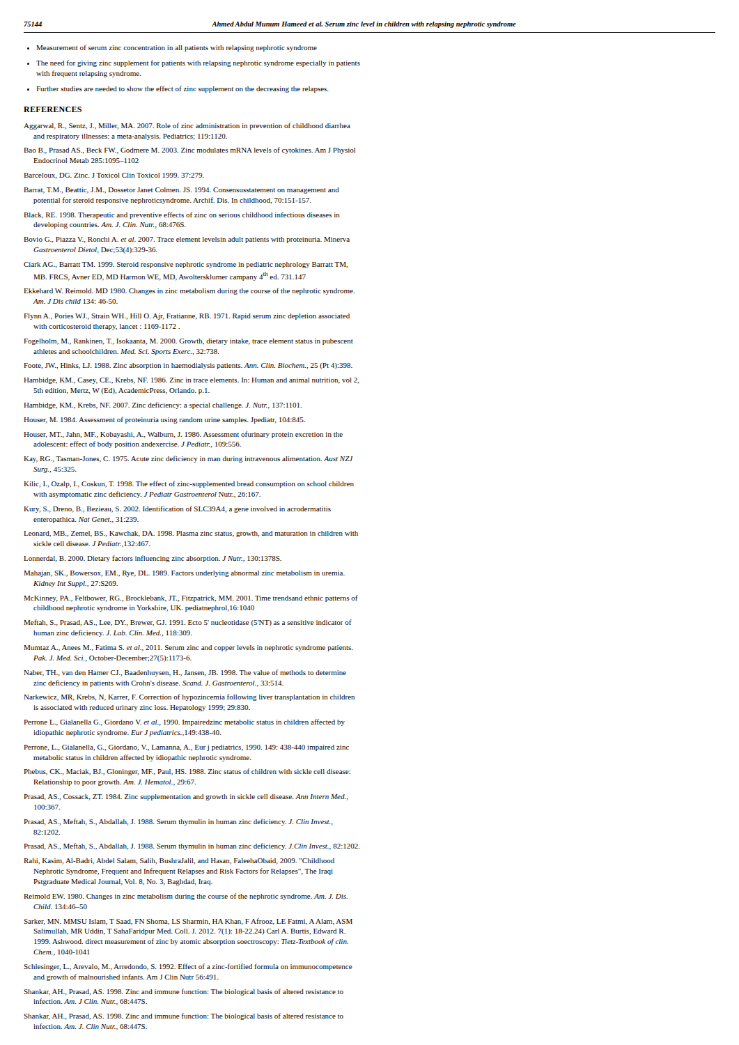75144 Ahmed Abdul Munum Hameed et al. Serum zinc level in children with relapsing nephrotic syndrome
Measurement of serum zinc concentration in all patients with relapsing nephrotic syndrome
The need for giving zinc supplement for patients with relapsing nephrotic syndrome especially in patients with frequent relapsing syndrome.
Further studies are needed to show the effect of zinc supplement on the decreasing the relapses.
REFERENCES
Aggarwal, R., Sentz, J., Miller, MA. 2007. Role of zinc administration in prevention of childhood diarrhea and respiratory illnesses: a meta-analysis. Pediatrics; 119:1120.
Bao B., Prasad AS., Beck FW., Godmere M. 2003. Zinc modulates mRNA levels of cytokines. Am J Physiol Endocrinol Metab 285:1095–1102
Barceloux, DG. Zinc. J Toxicol Clin Toxicol 1999. 37:279.
Barrat, T.M., Beattic, J.M., Dossetor Janet Colmen. JS. 1994. Consensusstatement on management and potential for steroid responsive nephroticsyndrome. Archif. Dis. In childhood, 70:151-157.
Black, RE. 1998. Therapeutic and preventive effects of zinc on serious childhood infectious diseases in developing countries. Am. J. Clin. Nutr., 68:476S.
Bovio G., Piazza V., Ronchi A. et al. 2007. Trace element levelsin adult patients with proteinuria. Minerva Gastroenterol Dietol, Dec;53(4):329-36.
Ciark AG., Barratt TM. 1999. Steroid responsive nephrotic syndrome in pediatric nephrology Barratt TM, MB. FRCS, Avner ED, MD Harmon WE, MD, Awoltersklumer campany 4th ed. 731.147
Ekkehard W. Reimold. MD 1980. Changes in zinc metabolism during the course of the nephrotic syndrome. Am. J Dis child 134: 46-50.
Flynn A., Pories WJ., Strain WH., Hill O. Ajr, Fratianne, RB. 1971. Rapid serum zinc depletion associated with corticosteroid therapy, lancet : 1169-1172 .
Fogelholm, M., Rankinen, T., Isokaanta, M. 2000. Growth, dietary intake, trace element status in pubescent athletes and schoolchildren. Med. Sci. Sports Exerc., 32:738.
Foote, JW., Hinks, LJ. 1988. Zinc absorption in haemodialysis patients. Ann. Clin. Biochem., 25 (Pt 4):398.
Hambidge, KM., Casey, CE., Krebs, NF. 1986. Zinc in trace elements. In: Human and animal nutrition, vol 2, 5th edition, Mertz, W (Ed), AcademicPress, Orlando. p.1.
Hambidge, KM., Krebs, NF. 2007. Zinc deficiency: a special challenge. J. Nutr., 137:1101.
Houser, M. 1984. Assessment of proteinuria using random urine samples. Jpediatr, 104:845.
Houser, MT., Jahn, MF., Kobayashi, A., Walburn, J. 1986. Assessment ofurinary protein excretion in the adolescent: effect of body position andexercise. J Pediatr., 109:556.
Kay, RG., Tasman-Jones, C. 1975. Acute zinc deficiency in man during intravenous alimentation. Aust NZJ Surg., 45:325.
Kilic, I., Ozalp, I., Coskun, T. 1998. The effect of zinc-supplemented bread consumption on school children with asymptomatic zinc deficiency. J Pediatr Gastroenterol Nutr., 26:167.
Kury, S., Dreno, B., Bezieau, S. 2002. Identification of SLC39A4, a gene involved in acrodermatitis enteropathica. Nat Genet., 31:239.
Leonard, MB., Zemel, BS., Kawchak, DA. 1998. Plasma zinc status, growth, and maturation in children with sickle cell disease. J Pediatr., 132:467.
Lonnerdal, B. 2000. Dietary factors influencing zinc absorption. J Nutr., 130:1378S.
Mahajan, SK., Bowersox, EM., Rye, DL. 1989. Factors underlying abnormal zinc metabolism in uremia. Kidney Int Suppl., 27:S269.
McKinney, PA., Feltbower, RG., Brocklebank, JT., Fitzpatrick, MM. 2001. Time trendsand ethnic patterns of childhood nephrotic syndrome in Yorkshire, UK. pediatnephrol,16:1040
Meftah, S., Prasad, AS., Lee, DY., Brewer, GJ. 1991. Ecto 5' nucleotidase (5'NT) as a sensitive indicator of human zinc deficiency. J. Lab. Clin. Med., 118:309.
Mumtaz A., Anees M., Fatima S. et al., 2011. Serum zinc and copper levels in nephrotic syndrome patients. Pak. J. Med. Sci., October-December;27(5):1173-6.
Naber, TH., van den Hamer CJ., Baadenhuysen, H., Jansen, JB. 1998. The value of methods to determine zinc deficiency in patients with Crohn's disease. Scand. J. Gastroenterol., 33:514.
Narkewicz, MR, Krebs, N, Karrer, F. Correction of hypozincemia following liver transplantation in children is associated with reduced urinary zinc loss. Hepatology 1999; 29:830.
Perrone L., Gialanella G., Giordano V. et al., 1990. Impairedzinc metabolic status in children affected by idiopathic nephrotic syndrome. Eur J pediatrics., 149:438-40.
Perrone, L., Gialanella, G., Giordano, V., Lamanna, A., Eur j pediatrics, 1990. 149: 438-440 impaired zinc metabolic status in children affected by idiopathic nephrotic syndrome.
Phebus, CK., Maciak, BJ., Gloninger, MF., Paul, HS. 1988. Zinc status of children with sickle cell disease: Relationship to poor growth. Am. J. Hematol., 29:67.
Prasad, AS., Cossack, ZT. 1984. Zinc supplementation and growth in sickle cell disease. Ann Intern Med., 100:367.
Prasad, AS., Meftah, S., Abdallah, J. 1988. Serum thymulin in human zinc deficiency. J. Clin Invest., 82:1202.
Prasad, AS., Meftah, S., Abdallah, J. 1988. Serum thymulin in human zinc deficiency. J.Clin Invest., 82:1202.
Rahi, Kasim, Al-Badri, Abdel Salam, Salih, BushraJalil, and Hasan, FaleehaObaid, 2009. "Childhood Nephrotic Syndrome, Frequent and Infrequent Relapses and Risk Factors for Relapses", The Iraqi Pstgraduate Medical Journal, Vol. 8, No. 3, Baghdad, Iraq.
Reimold EW. 1980. Changes in zinc metabolism during the course of the nephrotic syndrome. Am. J. Dis. Child. 134:46–50
Sarker, MN. MMSU Islam, T Saad, FN Shoma, LS Sharmin, HA Khan, F Afrooz, LE Fatmi, A Alam, ASM Salimullah, MR Uddin, T SahaFaridpur Med. Coll. J. 2012. 7(1): 18-22.24) Carl A. Burtis, Edward R. 1999. Ashwood. direct measurement of zinc by atomic absorption soectroscopy: Tietz-Textbook of clin. Chem., 1040-1041
Schlesinger, L., Arevalo, M., Arredondo, S. 1992. Effect of a zinc-fortified formula on immunocompetence and growth of malnourished infants. Am J Clin Nutr 56:491.
Shankar, AH., Prasad, AS. 1998. Zinc and immune function: The biological basis of altered resistance to infection. Am. J Clin. Nutr., 68:447S.
Shankar, AH., Prasad, AS. 1998. Zinc and immune function: The biological basis of altered resistance to infection. Am. J. Clin Nutr., 68:447S.